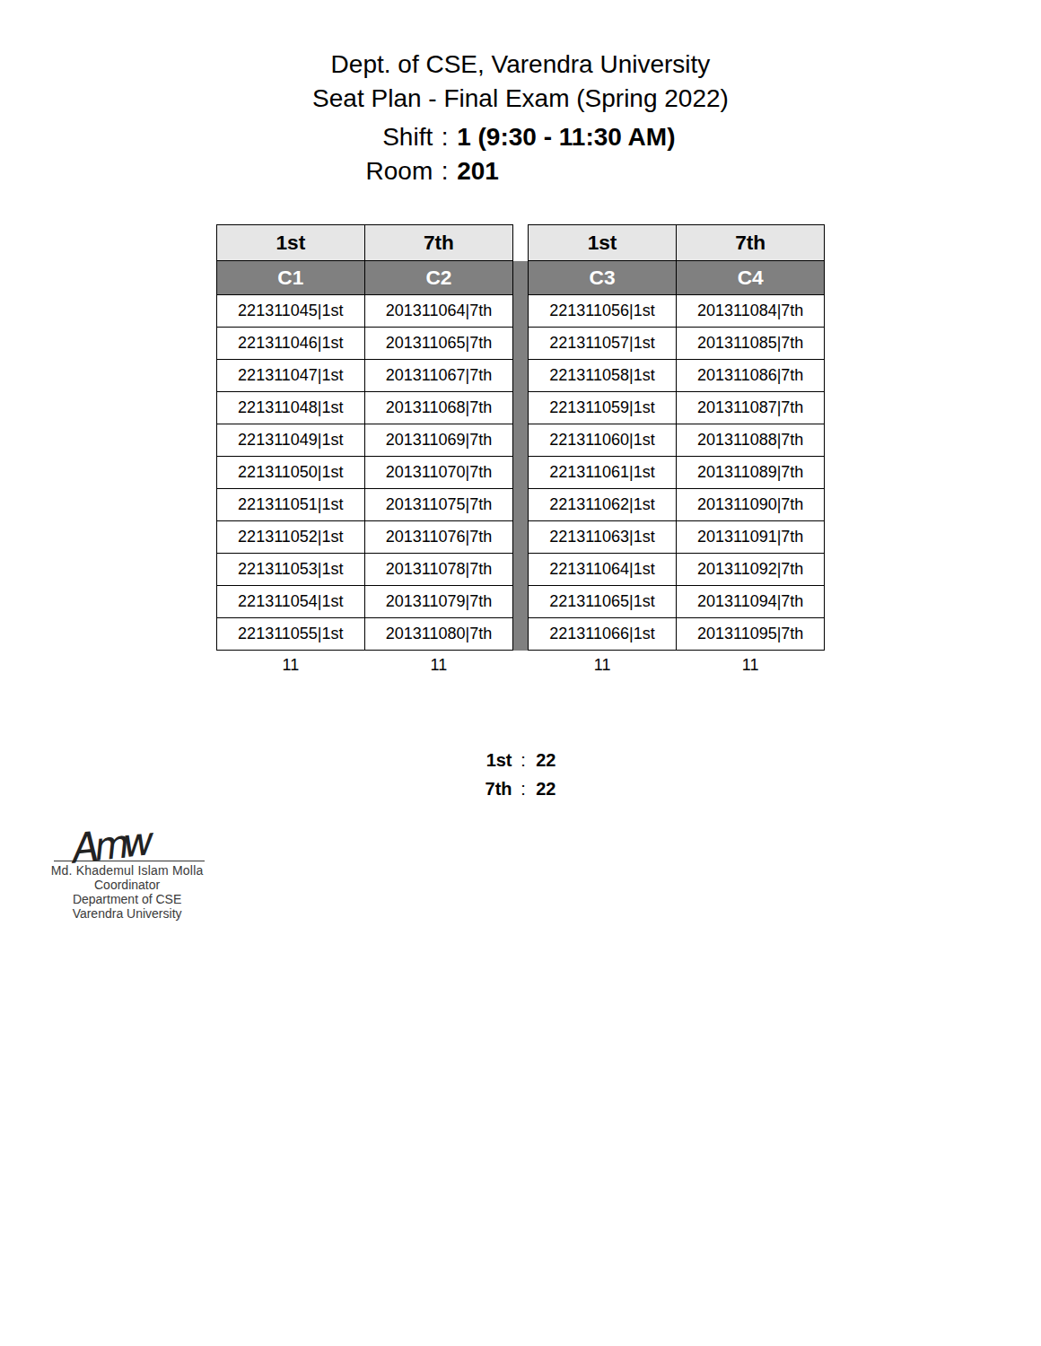Dept. of CSE, Varendra University Seat Plan - Final Exam (Spring 2022)
| Shift | : | 1 (9:30 - 11:30 AM) |
| Room | : | 201 |
| 1st | 7th | | 1st | 7th |
| --- | --- | --- | --- | --- |
| C1 | C2 | | C3 | C4 |
| 221311045/1st | 201311064/7th | | 221311056/1st | 201311084/7th |
| 221311046/1st | 201311065/7th | | 221311057/1st | 201311085/7th |
| 221311047/1st | 201311067/7th | | 221311058/1st | 201311086/7th |
| 221311048/1st | 201311068/7th | | 221311059/1st | 201311087/7th |
| 221311049/1st | 201311069/7th | | 221311060/1st | 201311088/7th |
| 221311050/1st | 201311070/7th | | 221311061/1st | 201311089/7th |
| 221311051/1st | 201311075/7th | | 221311062/1st | 201311090/7th |
| 221311052/1st | 201311076/7th | | 221311063/1st | 201311091/7th |
| 221311053/1st | 201311078/7th | | 221311064/1st | 201311092/7th |
| 221311054/1st | 201311079/7th | | 221311065/1st | 201311094/7th |
| 221311055/1st | 201311080/7th | | 221311066/1st | 201311095/7th |
| 11 | 11 | | 11 | 11 |
| 1st | : | 22 |
| 7th | : | 22 |
𝐴𝑚𝑤
Md. Khademul Islam Molla
Coordinator
Department of CSE
Varendra University